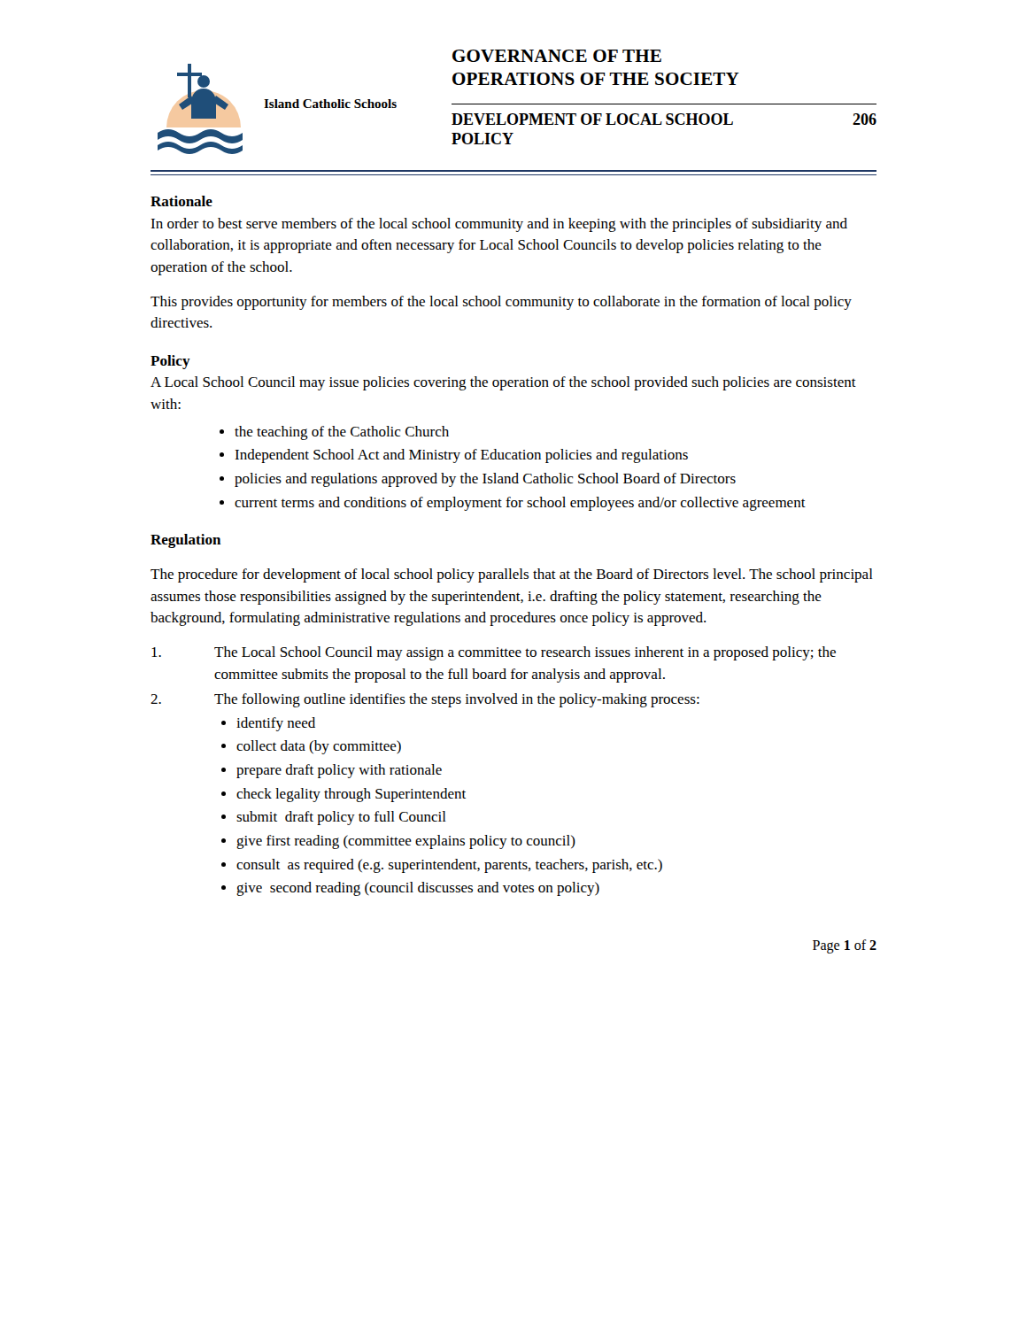Island Catholic Schools
GOVERNANCE OF THE
OPERATIONS OF THE SOCIETY
DEVELOPMENT OF LOCAL SCHOOL POLICY 206
Rationale
In order to best serve members of the local school community and in keeping with the principles of subsidiarity and collaboration, it is appropriate and often necessary for Local School Councils to develop policies relating to the operation of the school.
This provides opportunity for members of the local school community to collaborate in the formation of local policy directives.
Policy
A Local School Council may issue policies covering the operation of the school provided such policies are consistent with:
the teaching of the Catholic Church
Independent School Act and Ministry of Education policies and regulations
policies and regulations approved by the Island Catholic School Board of Directors
current terms and conditions of employment for school employees and/or collective agreement
Regulation
The procedure for development of local school policy parallels that at the Board of Directors level. The school principal assumes those responsibilities assigned by the superintendent, i.e. drafting the policy statement, researching the background, formulating administrative regulations and procedures once policy is approved.
The Local School Council may assign a committee to research issues inherent in a proposed policy; the committee submits the proposal to the full board for analysis and approval.
The following outline identifies the steps involved in the policy-making process:
identify need
collect data (by committee)
prepare draft policy with rationale
check legality through Superintendent
submit draft policy to full Council
give first reading (committee explains policy to council)
consult as required (e.g. superintendent, parents, teachers, parish, etc.)
give second reading (council discusses and votes on policy)
Page 1 of 2